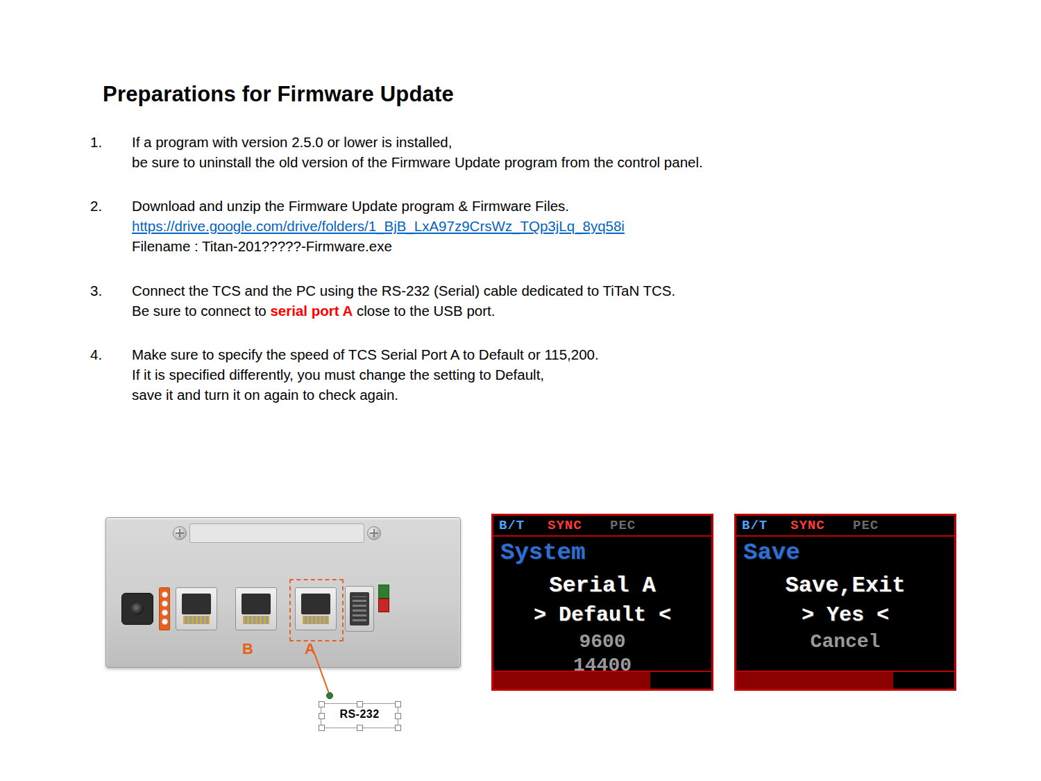Preparations for Firmware Update
1. If a program with version 2.5.0 or lower is installed,
be sure to uninstall the old version of the Firmware Update program from the control panel.
2. Download and unzip the Firmware Update program & Firmware Files.
https://drive.google.com/drive/folders/1_BjB_LxA97z9CrsWz_TQp3jLq_8yq58i
Filename : Titan-201?????-Firmware.exe
3. Connect the TCS and the PC using the RS-232 (Serial) cable dedicated to TiTaN TCS.
Be sure to connect to serial port A close to the USB port.
4. Make sure to specify the speed of TCS Serial Port A to Default or 115,200.
If it is specified differently, you must change the setting to Default,
save it and turn it on again to check again.
B
A
RS-232
B/T SYNC PEC
System
Serial A
> Default <
9600
14400
B/T SYNC PEC
Save
Save,Exit
> Yes <
Cancel